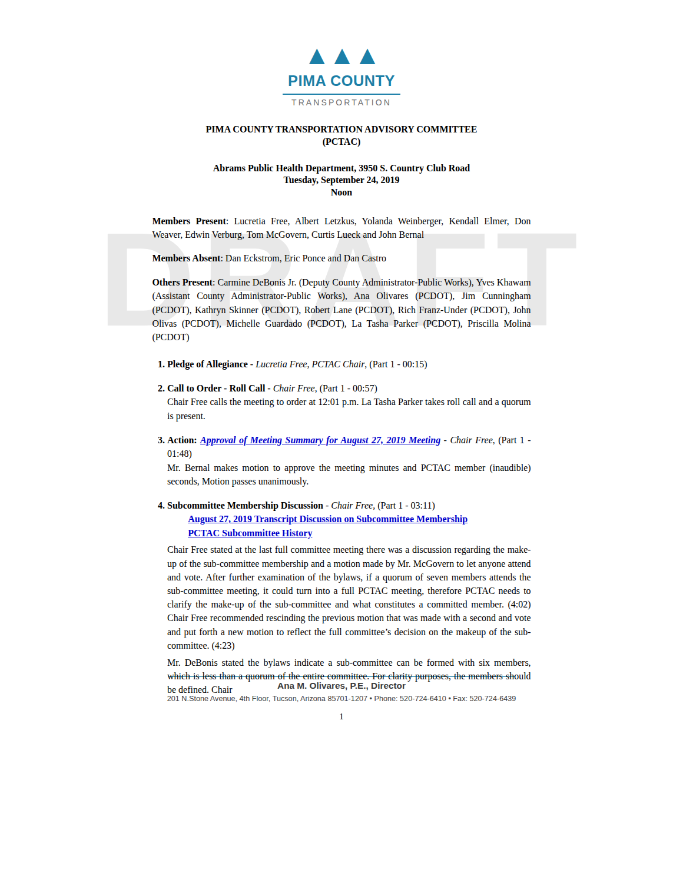DRAFT
▲▲▲
PIMA COUNTY
TRANSPORTATION
PIMA COUNTY TRANSPORTATION ADVISORY COMMITTEE
(PCTAC)
Abrams Public Health Department, 3950 S. Country Club Road
Tuesday, September 24, 2019
Noon
Members Present: Lucretia Free, Albert Letzkus, Yolanda Weinberger, Kendall Elmer, Don Weaver, Edwin Verburg, Tom McGovern, Curtis Lueck and John Bernal
Members Absent: Dan Eckstrom, Eric Ponce and Dan Castro
Others Present: Carmine DeBonis Jr. (Deputy County Administrator-Public Works), Yves Khawam (Assistant County Administrator-Public Works), Ana Olivares (PCDOT), Jim Cunningham (PCDOT), Kathryn Skinner (PCDOT), Robert Lane (PCDOT), Rich Franz-Under (PCDOT), John Olivas (PCDOT), Michelle Guardado (PCDOT), La Tasha Parker (PCDOT), Priscilla Molina (PCDOT)
Pledge of Allegiance - Lucretia Free, PCTAC Chair, (Part 1 - 00:15)
Call to Order - Roll Call - Chair Free, (Part 1 - 00:57)
Chair Free calls the meeting to order at 12:01 p.m. La Tasha Parker takes roll call and a quorum is present.
Action: Approval of Meeting Summary for August 27, 2019 Meeting - Chair Free, (Part 1 - 01:48)
Mr. Bernal makes motion to approve the meeting minutes and PCTAC member (inaudible) seconds, Motion passes unanimously.
Subcommittee Membership Discussion - Chair Free, (Part 1 - 03:11)
August 27, 2019 Transcript Discussion on Subcommittee Membership PCTAC Subcommittee History
Chair Free stated at the last full committee meeting there was a discussion regarding the make-up of the sub-committee membership and a motion made by Mr. McGovern to let anyone attend and vote. After further examination of the bylaws, if a quorum of seven members attends the sub-committee meeting, it could turn into a full PCTAC meeting, therefore PCTAC needs to clarify the make-up of the sub-committee and what constitutes a committed member. (4:02) Chair Free recommended rescinding the previous motion that was made with a second and vote and put forth a new motion to reflect the full committee’s decision on the makeup of the sub-committee. (4:23)
Mr. DeBonis stated the bylaws indicate a sub-committee can be formed with six members, which is less than a quorum of the entire committee. For clarity purposes, the members should be defined. Chair
Ana M. Olivares, P.E., Director
201 N.Stone Avenue, 4th Floor, Tucson, Arizona 85701-1207 • Phone: 520-724-6410 • Fax: 520-724-6439
1